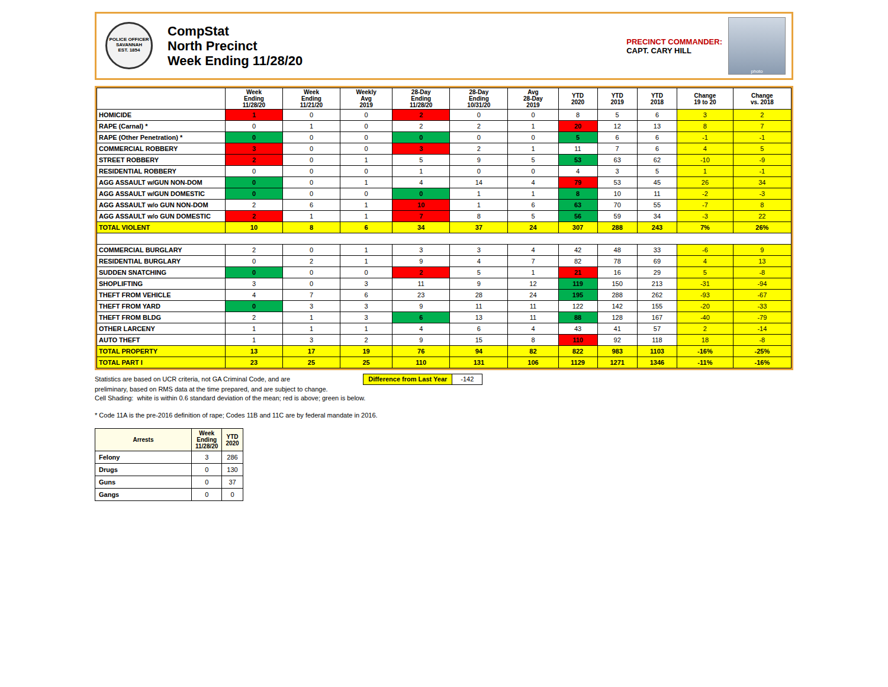POLICE OFFICER
SAVANNAH
EST. 1854
CompStat
North Precinct
Week Ending 11/28/20
PRECINCT COMMANDER:
CAPT. CARY HILL
photo
| | Week Ending 11/28/20 | Week Ending 11/21/20 | Weekly Avg 2019 | 28-Day Ending 11/28/20 | 28-Day Ending 10/31/20 | Avg 28-Day 2019 | YTD 2020 | YTD 2019 | YTD 2018 | Change 19 to 20 | Change vs. 2018 |
| --- | --- | --- | --- | --- | --- | --- | --- | --- | --- | --- | --- |
| HOMICIDE | 1 | 0 | 0 | 2 | 0 | 0 | 8 | 5 | 6 | 3 | 2 |
| RAPE (Carnal) * | 0 | 1 | 0 | 2 | 2 | 1 | 20 | 12 | 13 | 8 | 7 |
| RAPE (Other Penetration) * | 0 | 0 | 0 | 0 | 0 | 0 | 5 | 6 | 6 | -1 | -1 |
| COMMERCIAL ROBBERY | 3 | 0 | 0 | 3 | 2 | 1 | 11 | 7 | 6 | 4 | 5 |
| STREET ROBBERY | 2 | 0 | 1 | 5 | 9 | 5 | 53 | 63 | 62 | -10 | -9 |
| RESIDENTIAL ROBBERY | 0 | 0 | 0 | 1 | 0 | 0 | 4 | 3 | 5 | 1 | -1 |
| AGG ASSAULT w/GUN NON-DOM | 0 | 0 | 1 | 4 | 14 | 4 | 79 | 53 | 45 | 26 | 34 |
| AGG ASSAULT w/GUN DOMESTIC | 0 | 0 | 0 | 0 | 1 | 1 | 8 | 10 | 11 | -2 | -3 |
| AGG ASSAULT w/o GUN NON-DOM | 2 | 6 | 1 | 10 | 1 | 6 | 63 | 70 | 55 | -7 | 8 |
| AGG ASSAULT w/o GUN DOMESTIC | 2 | 1 | 1 | 7 | 8 | 5 | 56 | 59 | 34 | -3 | 22 |
| TOTAL VIOLENT | 10 | 8 | 6 | 34 | 37 | 24 | 307 | 288 | 243 | 7% | 26% |
| COMMERCIAL BURGLARY | 2 | 0 | 1 | 3 | 3 | 4 | 42 | 48 | 33 | -6 | 9 |
| RESIDENTIAL BURGLARY | 0 | 2 | 1 | 9 | 4 | 7 | 82 | 78 | 69 | 4 | 13 |
| SUDDEN SNATCHING | 0 | 0 | 0 | 2 | 5 | 1 | 21 | 16 | 29 | 5 | -8 |
| SHOPLIFTING | 3 | 0 | 3 | 11 | 9 | 12 | 119 | 150 | 213 | -31 | -94 |
| THEFT FROM VEHICLE | 4 | 7 | 6 | 23 | 28 | 24 | 195 | 288 | 262 | -93 | -67 |
| THEFT FROM YARD | 0 | 3 | 3 | 9 | 11 | 11 | 122 | 142 | 155 | -20 | -33 |
| THEFT FROM BLDG | 2 | 1 | 3 | 6 | 13 | 11 | 88 | 128 | 167 | -40 | -79 |
| OTHER LARCENY | 1 | 1 | 1 | 4 | 6 | 4 | 43 | 41 | 57 | 2 | -14 |
| AUTO THEFT | 1 | 3 | 2 | 9 | 15 | 8 | 110 | 92 | 118 | 18 | -8 |
| TOTAL PROPERTY | 13 | 17 | 19 | 76 | 94 | 82 | 822 | 983 | 1103 | -16% | -25% |
| TOTAL PART I | 23 | 25 | 25 | 110 | 131 | 106 | 1129 | 1271 | 1346 | -11% | -16% |
Statistics are based on UCR criteria, not GA Criminal Code, and are Difference from Last Year-142
preliminary, based on RMS data at the time prepared, and are subject to change.
Cell Shading: white is within 0.6 standard deviation of the mean; red is above; green is below.
* Code 11A is the pre-2016 definition of rape; Codes 11B and 11C are by federal mandate in 2016.
| Arrests | Week Ending 11/28/20 | YTD 2020 |
| --- | --- | --- |
| Felony | 3 | 286 |
| Drugs | 0 | 130 |
| Guns | 0 | 37 |
| Gangs | 0 | 0 |